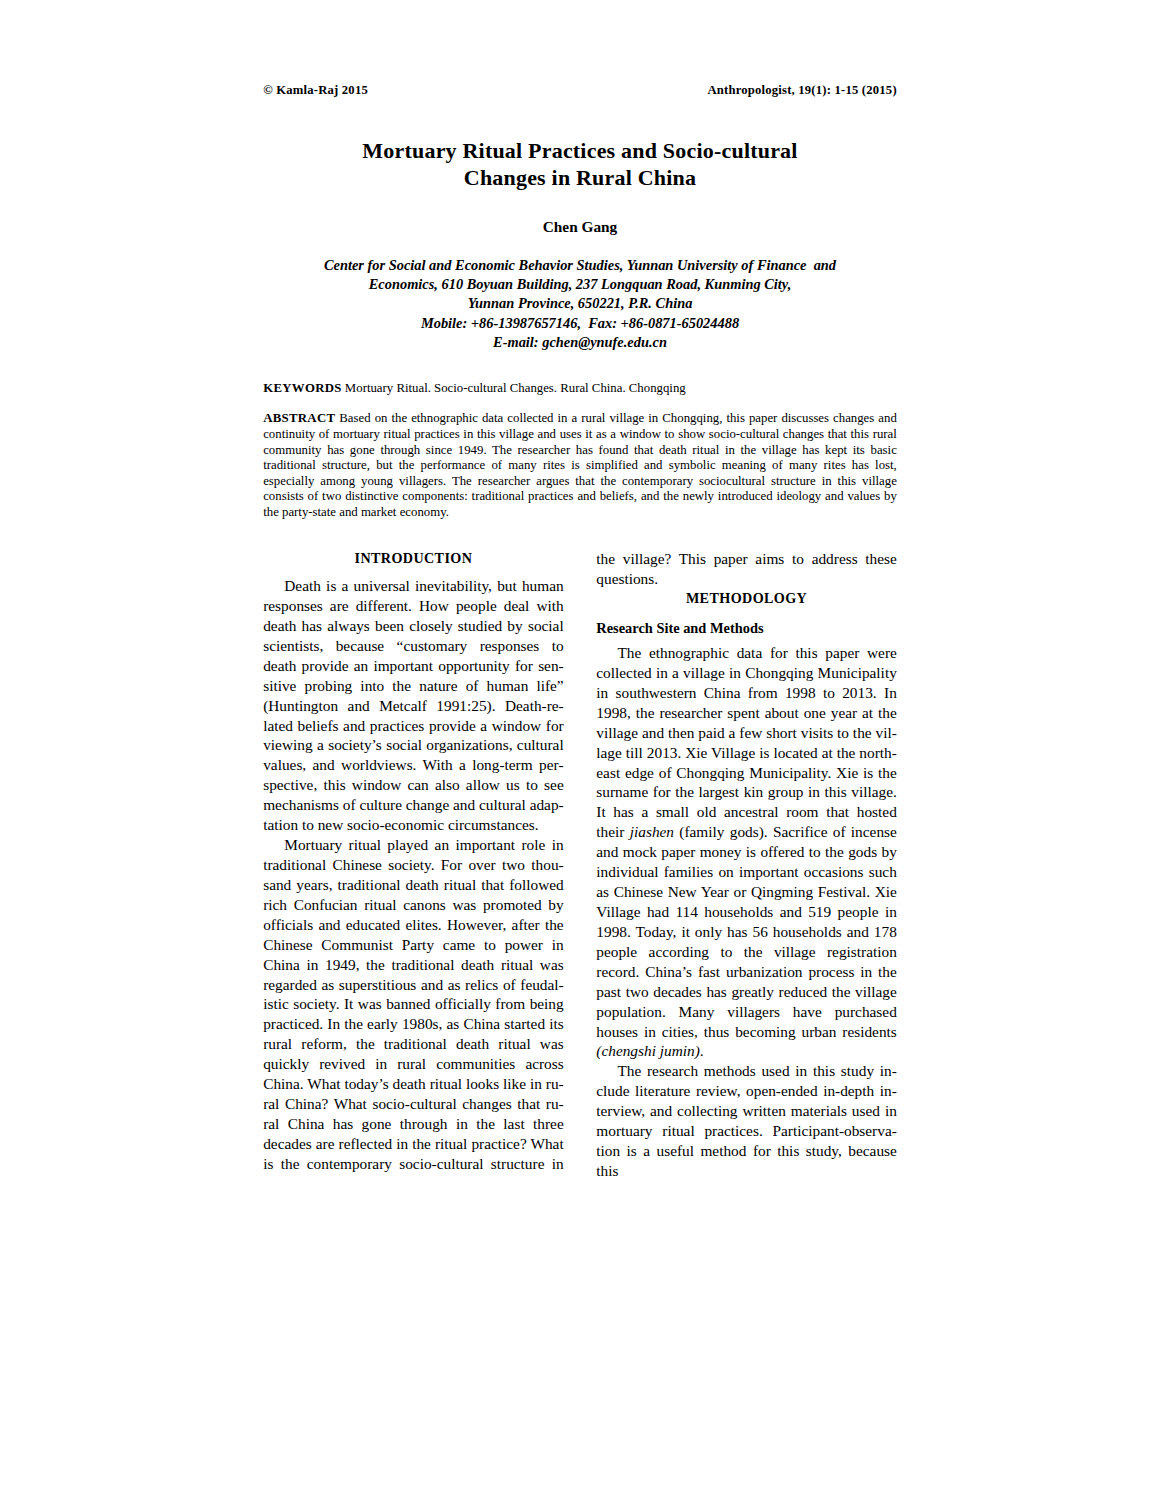© Kamla-Raj 2015
Anthropologist, 19(1): 1-15 (2015)
Mortuary Ritual Practices and Socio-cultural
Changes in Rural China
Chen Gang
Center for Social and Economic Behavior Studies, Yunnan University of Finance and
Economics, 610 Boyuan Building, 237 Longquan Road, Kunming City,
Yunnan Province, 650221, P.R. China
Mobile: +86-13987657146, Fax: +86-0871-65024488
E-mail: gchen@ynufe.edu.cn
KEYWORDS Mortuary Ritual. Socio-cultural Changes. Rural China. Chongqing
ABSTRACT Based on the ethnographic data collected in a rural village in Chongqing, this paper discusses changes and continuity of mortuary ritual practices in this village and uses it as a window to show socio-cultural changes that this rural community has gone through since 1949. The researcher has found that death ritual in the village has kept its basic traditional structure, but the performance of many rites is simplified and symbolic meaning of many rites has lost, especially among young villagers. The researcher argues that the contemporary sociocultural structure in this village consists of two distinctive components: traditional practices and beliefs, and the newly introduced ideology and values by the party-state and market economy.
INTRODUCTION
Death is a universal inevitability, but human responses are different. How people deal with death has always been closely studied by social scientists, because “customary responses to death provide an important opportunity for sensitive probing into the nature of human life” (Huntington and Metcalf 1991:25). Death-related beliefs and practices provide a window for viewing a society’s social organizations, cultural values, and worldviews. With a long-term perspective, this window can also allow us to see mechanisms of culture change and cultural adaptation to new socio-economic circumstances.
Mortuary ritual played an important role in traditional Chinese society. For over two thousand years, traditional death ritual that followed rich Confucian ritual canons was promoted by officials and educated elites. However, after the Chinese Communist Party came to power in China in 1949, the traditional death ritual was regarded as superstitious and as relics of feudalistic society. It was banned officially from being practiced. In the early 1980s, as China started its rural reform, the traditional death ritual was quickly revived in rural communities across China. What today’s death ritual looks like in rural China? What socio-cultural changes that rural China has gone through in the last three decades are reflected in the ritual practice? What is the contemporary socio-cultural structure in the village? This paper aims to address these questions.
METHODOLOGY
Research Site and Methods
The ethnographic data for this paper were collected in a village in Chongqing Municipality in southwestern China from 1998 to 2013. In 1998, the researcher spent about one year at the village and then paid a few short visits to the village till 2013. Xie Village is located at the northeast edge of Chongqing Municipality. Xie is the surname for the largest kin group in this village. It has a small old ancestral room that hosted their jiashen (family gods). Sacrifice of incense and mock paper money is offered to the gods by individual families on important occasions such as Chinese New Year or Qingming Festival. Xie Village had 114 households and 519 people in 1998. Today, it only has 56 households and 178 people according to the village registration record. China’s fast urbanization process in the past two decades has greatly reduced the village population. Many villagers have purchased houses in cities, thus becoming urban residents (chengshi jumin).
The research methods used in this study include literature review, open-ended in-depth interview, and collecting written materials used in mortuary ritual practices. Participant-observation is a useful method for this study, because this